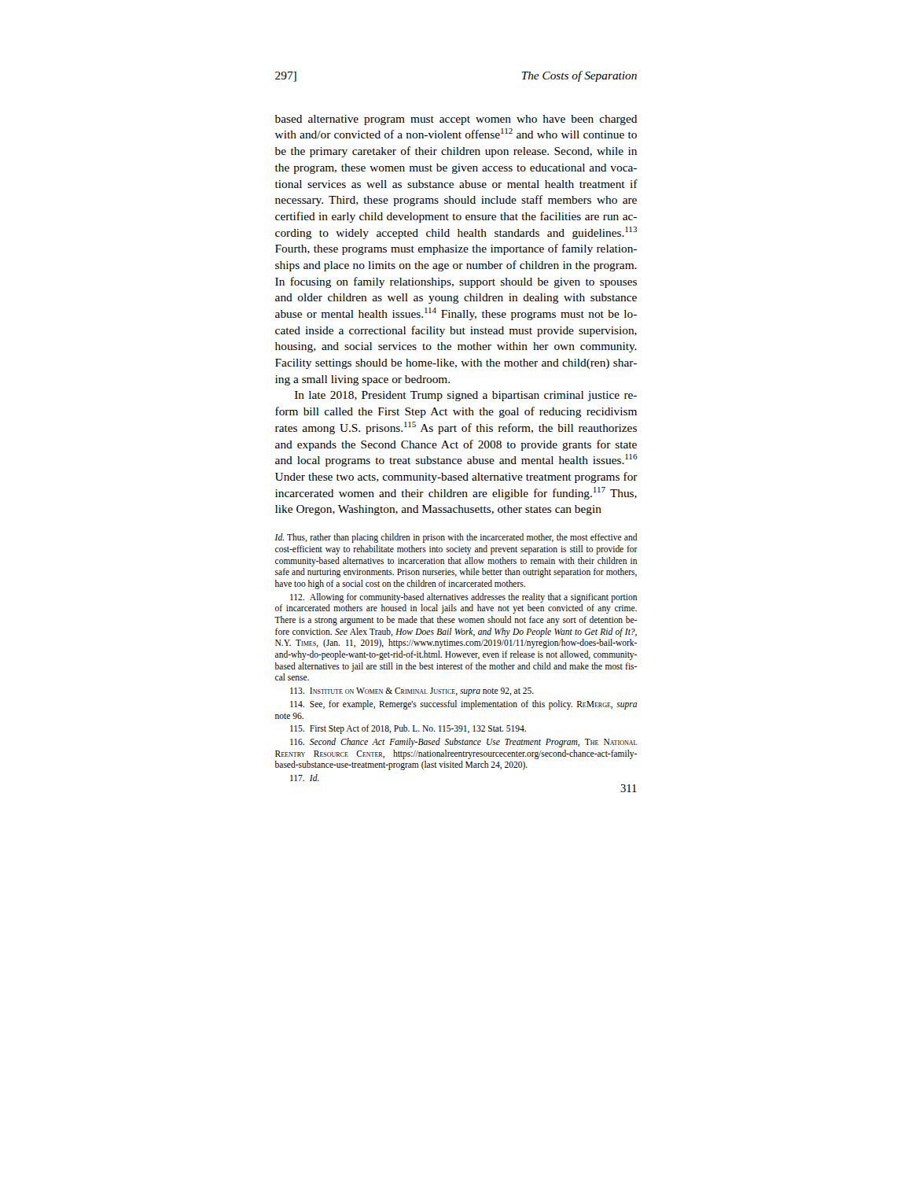297] The Costs of Separation
based alternative program must accept women who have been charged with and/or convicted of a non-violent offense112 and who will continue to be the primary caretaker of their children upon release. Second, while in the program, these women must be given access to educational and vocational services as well as substance abuse or mental health treatment if necessary. Third, these programs should include staff members who are certified in early child development to ensure that the facilities are run according to widely accepted child health standards and guidelines.113 Fourth, these programs must emphasize the importance of family relationships and place no limits on the age or number of children in the program. In focusing on family relationships, support should be given to spouses and older children as well as young children in dealing with substance abuse or mental health issues.114 Finally, these programs must not be located inside a correctional facility but instead must provide supervision, housing, and social services to the mother within her own community. Facility settings should be home-like, with the mother and child(ren) sharing a small living space or bedroom.
In late 2018, President Trump signed a bipartisan criminal justice reform bill called the First Step Act with the goal of reducing recidivism rates among U.S. prisons.115 As part of this reform, the bill reauthorizes and expands the Second Chance Act of 2008 to provide grants for state and local programs to treat substance abuse and mental health issues.116 Under these two acts, community-based alternative treatment programs for incarcerated women and their children are eligible for funding.117 Thus, like Oregon, Washington, and Massachusetts, other states can begin
Id. Thus, rather than placing children in prison with the incarcerated mother, the most effective and cost-efficient way to rehabilitate mothers into society and prevent separation is still to provide for community-based alternatives to incarceration that allow mothers to remain with their children in safe and nurturing environments. Prison nurseries, while better than outright separation for mothers, have too high of a social cost on the children of incarcerated mothers.
112. Allowing for community-based alternatives addresses the reality that a significant portion of incarcerated mothers are housed in local jails and have not yet been convicted of any crime. There is a strong argument to be made that these women should not face any sort of detention before conviction. See Alex Traub, How Does Bail Work, and Why Do People Want to Get Rid of It?, N.Y. Times, (Jan. 11, 2019), https://www.nytimes.com/2019/01/11/nyregion/how-does-bail-work-and-why-do-people-want-to-get-rid-of-it.html. However, even if release is not allowed, community-based alternatives to jail are still in the best interest of the mother and child and make the most fiscal sense.
113. Institute on Women & Criminal Justice, supra note 92, at 25.
114. See, for example, Remerge's successful implementation of this policy. ReMerge, supra note 96.
115. First Step Act of 2018, Pub. L. No. 115-391, 132 Stat. 5194.
116. Second Chance Act Family-Based Substance Use Treatment Program, The National Reentry Resource Center, https://nationalreentryresourcecenter.org/second-chance-act-family-based-substance-use-treatment-program (last visited March 24, 2020).
117. Id.
311